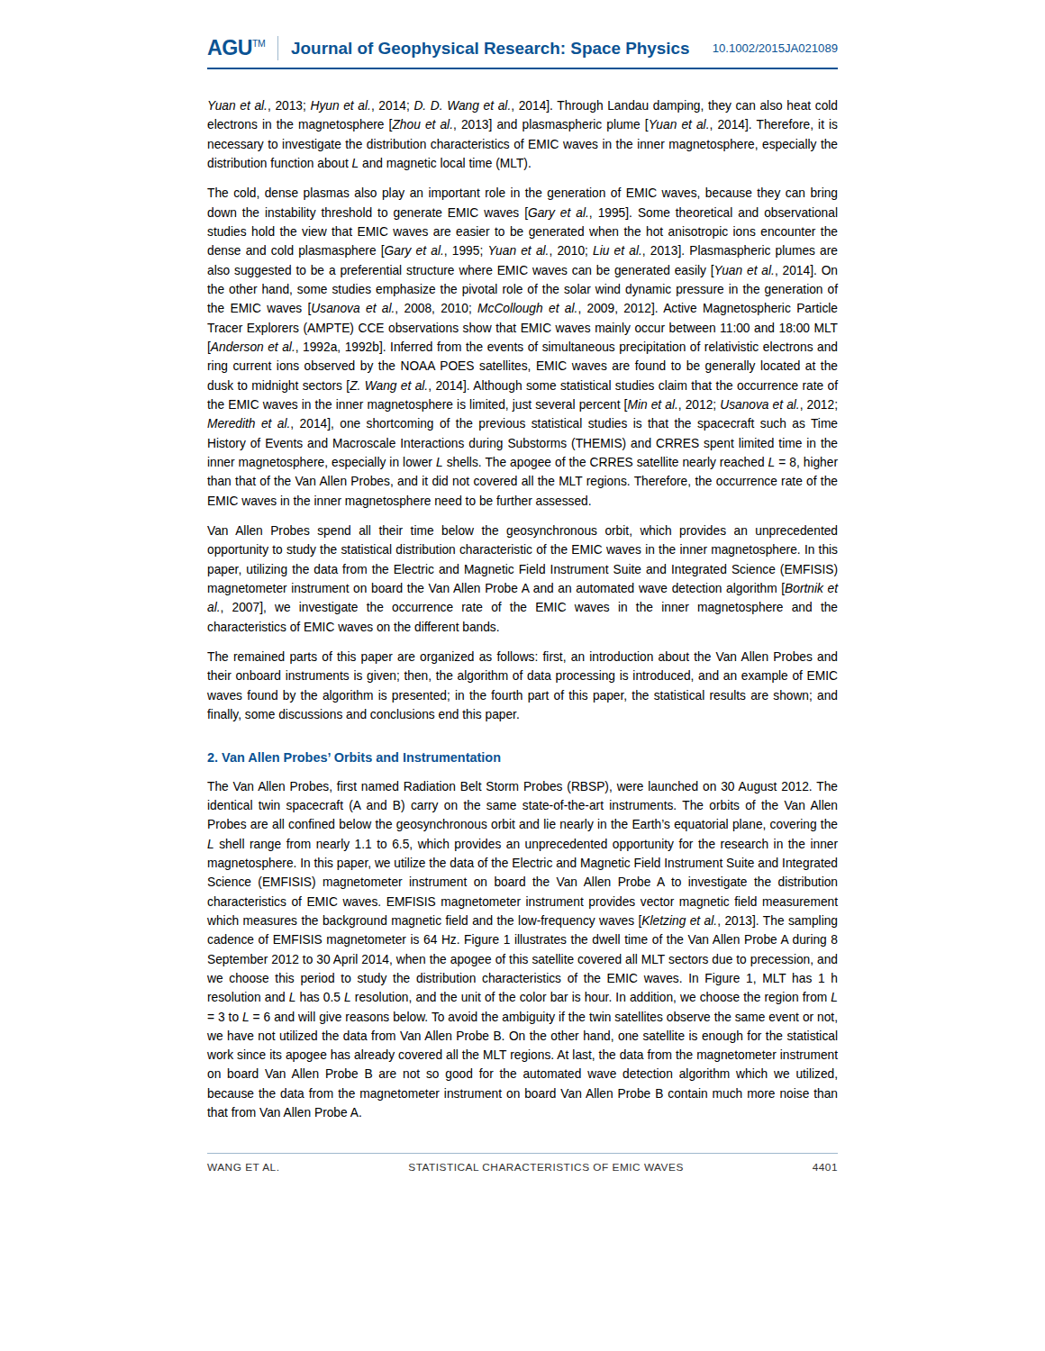AGUTM
Journal of Geophysical Research: Space Physics
10.1002/2015JA021089
Yuan et al., 2013; Hyun et al., 2014; D. D. Wang et al., 2014]. Through Landau damping, they can also heat cold electrons in the magnetosphere [Zhou et al., 2013] and plasmaspheric plume [Yuan et al., 2014]. Therefore, it is necessary to investigate the distribution characteristics of EMIC waves in the inner magnetosphere, especially the distribution function about L and magnetic local time (MLT).
The cold, dense plasmas also play an important role in the generation of EMIC waves, because they can bring down the instability threshold to generate EMIC waves [Gary et al., 1995]. Some theoretical and observational studies hold the view that EMIC waves are easier to be generated when the hot anisotropic ions encounter the dense and cold plasmasphere [Gary et al., 1995; Yuan et al., 2010; Liu et al., 2013]. Plasmaspheric plumes are also suggested to be a preferential structure where EMIC waves can be generated easily [Yuan et al., 2014]. On the other hand, some studies emphasize the pivotal role of the solar wind dynamic pressure in the generation of the EMIC waves [Usanova et al., 2008, 2010; McCollough et al., 2009, 2012]. Active Magnetospheric Particle Tracer Explorers (AMPTE) CCE observations show that EMIC waves mainly occur between 11:00 and 18:00 MLT [Anderson et al., 1992a, 1992b]. Inferred from the events of simultaneous precipitation of relativistic electrons and ring current ions observed by the NOAA POES satellites, EMIC waves are found to be generally located at the dusk to midnight sectors [Z. Wang et al., 2014]. Although some statistical studies claim that the occurrence rate of the EMIC waves in the inner magnetosphere is limited, just several percent [Min et al., 2012; Usanova et al., 2012; Meredith et al., 2014], one shortcoming of the previous statistical studies is that the spacecraft such as Time History of Events and Macroscale Interactions during Substorms (THEMIS) and CRRES spent limited time in the inner magnetosphere, especially in lower L shells. The apogee of the CRRES satellite nearly reached L = 8, higher than that of the Van Allen Probes, and it did not covered all the MLT regions. Therefore, the occurrence rate of the EMIC waves in the inner magnetosphere need to be further assessed.
Van Allen Probes spend all their time below the geosynchronous orbit, which provides an unprecedented opportunity to study the statistical distribution characteristic of the EMIC waves in the inner magnetosphere. In this paper, utilizing the data from the Electric and Magnetic Field Instrument Suite and Integrated Science (EMFISIS) magnetometer instrument on board the Van Allen Probe A and an automated wave detection algorithm [Bortnik et al., 2007], we investigate the occurrence rate of the EMIC waves in the inner magnetosphere and the characteristics of EMIC waves on the different bands.
The remained parts of this paper are organized as follows: first, an introduction about the Van Allen Probes and their onboard instruments is given; then, the algorithm of data processing is introduced, and an example of EMIC waves found by the algorithm is presented; in the fourth part of this paper, the statistical results are shown; and finally, some discussions and conclusions end this paper.
2. Van Allen Probes’ Orbits and Instrumentation
The Van Allen Probes, first named Radiation Belt Storm Probes (RBSP), were launched on 30 August 2012. The identical twin spacecraft (A and B) carry on the same state-of-the-art instruments. The orbits of the Van Allen Probes are all confined below the geosynchronous orbit and lie nearly in the Earth’s equatorial plane, covering the L shell range from nearly 1.1 to 6.5, which provides an unprecedented opportunity for the research in the inner magnetosphere. In this paper, we utilize the data of the Electric and Magnetic Field Instrument Suite and Integrated Science (EMFISIS) magnetometer instrument on board the Van Allen Probe A to investigate the distribution characteristics of EMIC waves. EMFISIS magnetometer instrument provides vector magnetic field measurement which measures the background magnetic field and the low-frequency waves [Kletzing et al., 2013]. The sampling cadence of EMFISIS magnetometer is 64 Hz. Figure 1 illustrates the dwell time of the Van Allen Probe A during 8 September 2012 to 30 April 2014, when the apogee of this satellite covered all MLT sectors due to precession, and we choose this period to study the distribution characteristics of the EMIC waves. In Figure 1, MLT has 1 h resolution and L has 0.5 L resolution, and the unit of the color bar is hour. In addition, we choose the region from L = 3 to L = 6 and will give reasons below. To avoid the ambiguity if the twin satellites observe the same event or not, we have not utilized the data from Van Allen Probe B. On the other hand, one satellite is enough for the statistical work since its apogee has already covered all the MLT regions. At last, the data from the magnetometer instrument on board Van Allen Probe B are not so good for the automated wave detection algorithm which we utilized, because the data from the magnetometer instrument on board Van Allen Probe B contain much more noise than that from Van Allen Probe A.
WANG ET AL.
STATISTICAL CHARACTERISTICS OF EMIC WAVES
4401